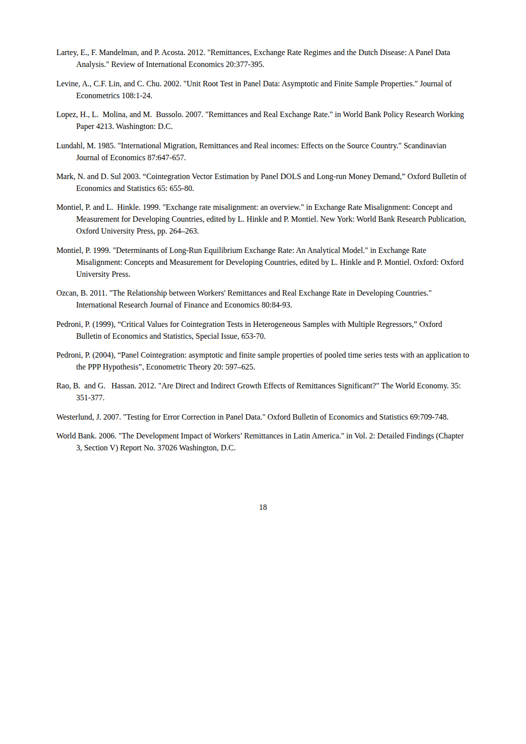Lartey, E., F. Mandelman, and P. Acosta. 2012. "Remittances, Exchange Rate Regimes and the Dutch Disease: A Panel Data Analysis." Review of International Economics 20:377-395.
Levine, A., C.F. Lin, and C. Chu. 2002. "Unit Root Test in Panel Data: Asymptotic and Finite Sample Properties." Journal of Econometrics 108:1-24.
Lopez, H., L. Molina, and M. Bussolo. 2007. "Remittances and Real Exchange Rate." in World Bank Policy Research Working Paper 4213. Washington: D.C.
Lundahl, M. 1985. "International Migration, Remittances and Real incomes: Effects on the Source Country." Scandinavian Journal of Economics 87:647-657.
Mark, N. and D. Sul 2003. “Cointegration Vector Estimation by Panel DOLS and Long-run Money Demand,” Oxford Bulletin of Economics and Statistics 65: 655-80.
Montiel, P. and L. Hinkle. 1999. "Exchange rate misalignment: an overview." in Exchange Rate Misalignment: Concept and Measurement for Developing Countries, edited by L. Hinkle and P. Montiel. New York: World Bank Research Publication, Oxford University Press, pp. 264–263.
Montiel, P. 1999. "Determinants of Long-Run Equilibrium Exchange Rate: An Analytical Model." in Exchange Rate Misalignment: Concepts and Measurement for Developing Countries, edited by L. Hinkle and P. Montiel. Oxford: Oxford University Press.
Ozcan, B. 2011. "The Relationship between Workers' Remittances and Real Exchange Rate in Developing Countries." International Research Journal of Finance and Economics 80:84-93.
Pedroni, P. (1999), “Critical Values for Cointegration Tests in Heterogeneous Samples with Multiple Regressors,” Oxford Bulletin of Economics and Statistics, Special Issue, 653-70.
Pedroni, P. (2004), “Panel Cointegration: asymptotic and finite sample properties of pooled time series tests with an application to the PPP Hypothesis”, Econometric Theory 20: 597–625.
Rao, B. and G. Hassan. 2012. "Are Direct and Indirect Growth Effects of Remittances Significant?" The World Economy. 35: 351-377.
Westerlund, J. 2007. "Testing for Error Correction in Panel Data." Oxford Bulletin of Economics and Statistics 69:709-748.
World Bank. 2006. "The Development Impact of Workers’ Remittances in Latin America." in Vol. 2: Detailed Findings (Chapter 3, Section V) Report No. 37026 Washington, D.C.
18